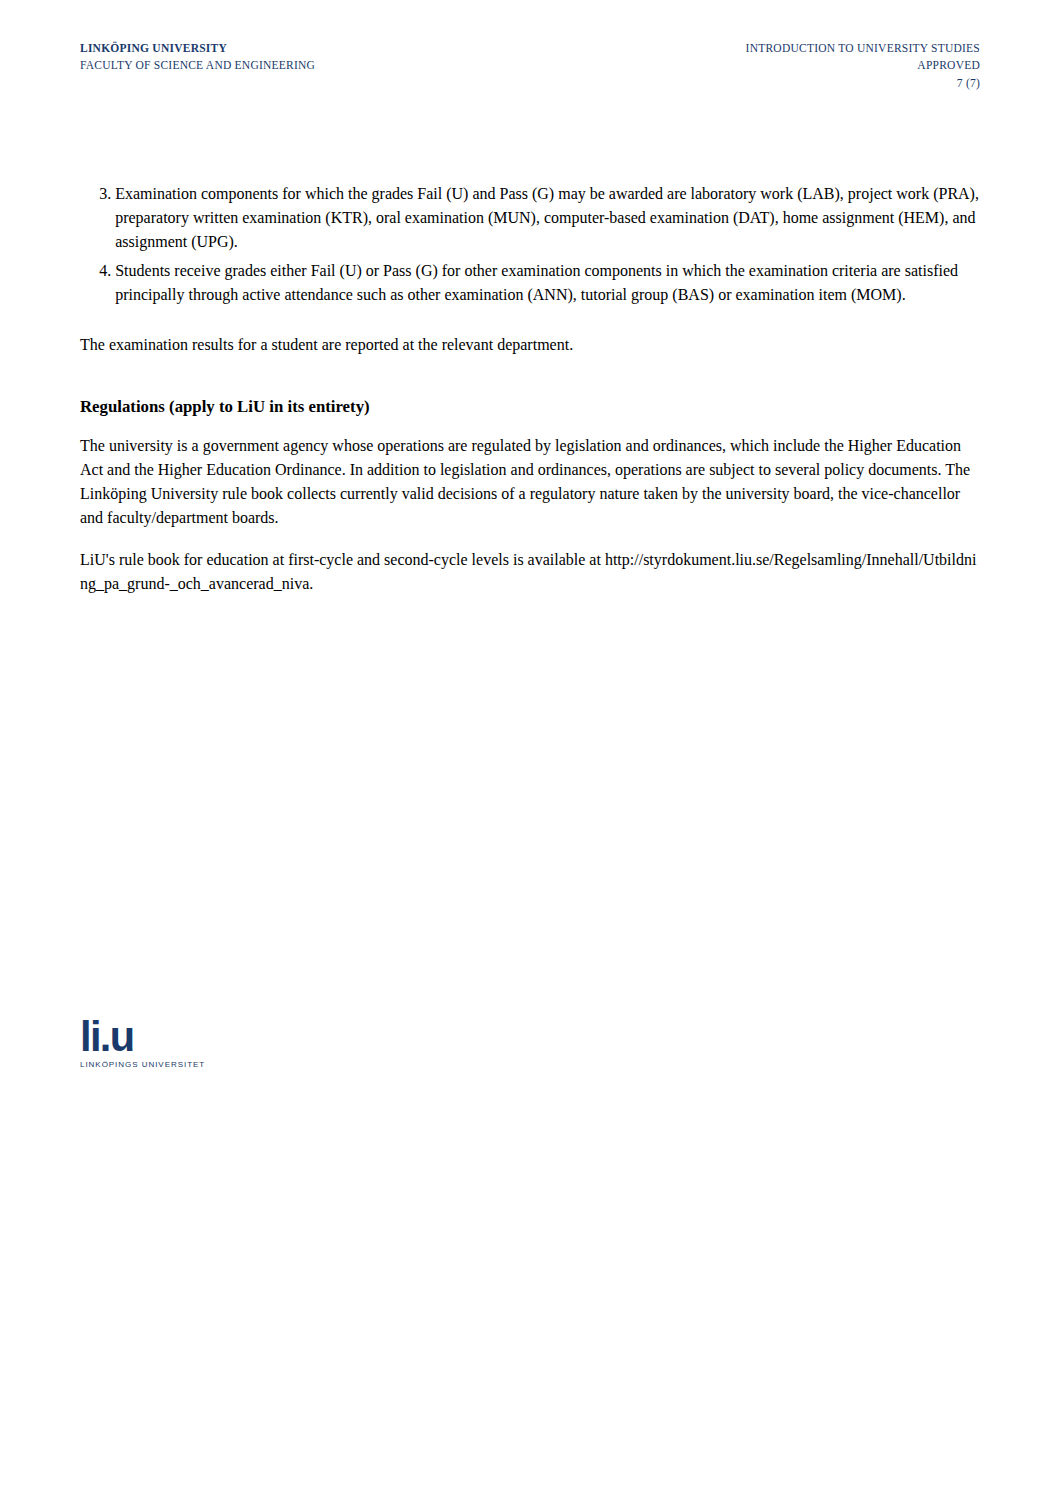LINKÖPING UNIVERSITY
FACULTY OF SCIENCE AND ENGINEERING
INTRODUCTION TO UNIVERSITY STUDIES
APPROVED
7 (7)
Examination components for which the grades Fail (U) and Pass (G) may be awarded are laboratory work (LAB), project work (PRA), preparatory written examination (KTR), oral examination (MUN), computer-based examination (DAT), home assignment (HEM), and assignment (UPG).
Students receive grades either Fail (U) or Pass (G) for other examination components in which the examination criteria are satisfied principally through active attendance such as other examination (ANN), tutorial group (BAS) or examination item (MOM).
The examination results for a student are reported at the relevant department.
Regulations (apply to LiU in its entirety)
The university is a government agency whose operations are regulated by legislation and ordinances, which include the Higher Education Act and the Higher Education Ordinance. In addition to legislation and ordinances, operations are subject to several policy documents. The Linköping University rule book collects currently valid decisions of a regulatory nature taken by the university board, the vice-chancellor and faculty/department boards.
LiU's rule book for education at first-cycle and second-cycle levels is available at http://styrdokument.liu.se/Regelsamling/Innehall/Utbildning_pa_grund-_och_avancerad_niva.
li.u
LINKÖPINGS UNIVERSITET